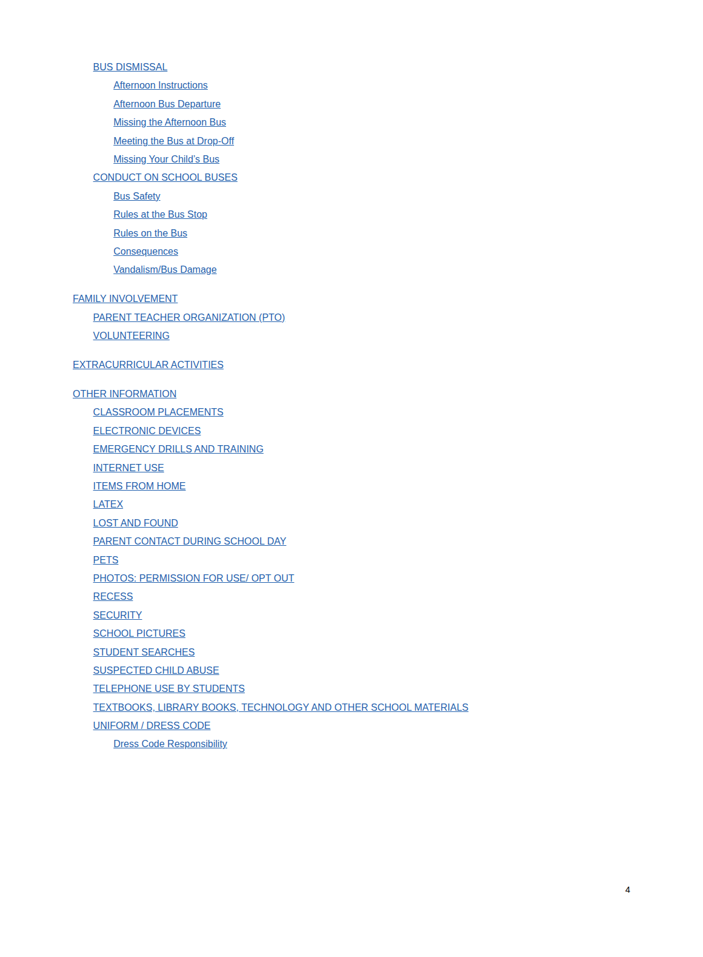BUS DISMISSAL
Afternoon Instructions
Afternoon Bus Departure
Missing the Afternoon Bus
Meeting the Bus at Drop-Off
Missing Your Child’s Bus
CONDUCT ON SCHOOL BUSES
Bus Safety
Rules at the Bus Stop
Rules on the Bus
Consequences
Vandalism/Bus Damage
FAMILY INVOLVEMENT
PARENT TEACHER ORGANIZATION (PTO)
VOLUNTEERING
EXTRACURRICULAR ACTIVITIES
OTHER INFORMATION
CLASSROOM PLACEMENTS
ELECTRONIC DEVICES
EMERGENCY DRILLS AND TRAINING
INTERNET USE
ITEMS FROM HOME
LATEX
LOST AND FOUND
PARENT CONTACT DURING SCHOOL DAY
PETS
PHOTOS: PERMISSION FOR USE/ OPT OUT
RECESS
SECURITY
SCHOOL PICTURES
STUDENT SEARCHES
SUSPECTED CHILD ABUSE
TELEPHONE USE BY STUDENTS
TEXTBOOKS, LIBRARY BOOKS, TECHNOLOGY AND OTHER SCHOOL MATERIALS
UNIFORM / DRESS CODE
Dress Code Responsibility
4